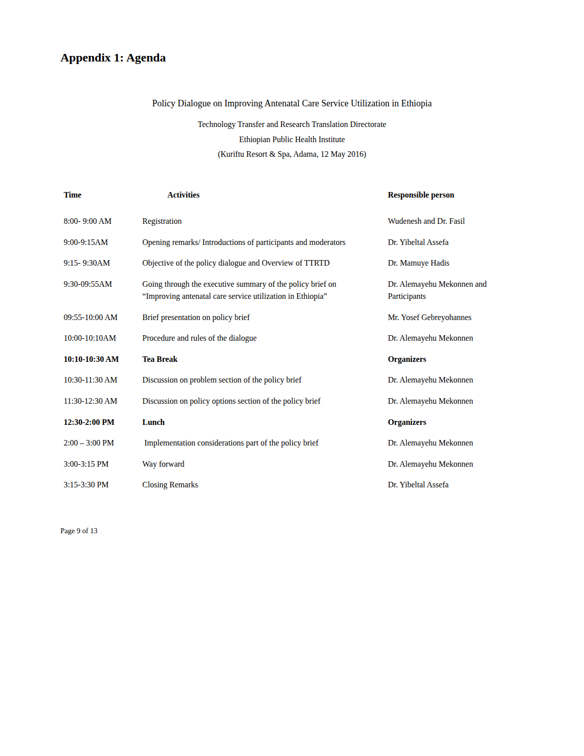Appendix 1: Agenda
Policy Dialogue on Improving Antenatal Care Service Utilization in Ethiopia
Technology Transfer and Research Translation Directorate
Ethiopian Public Health Institute
(Kuriftu Resort & Spa, Adama, 12 May 2016)
| Time | Activities | Responsible person |
| --- | --- | --- |
| 8:00- 9:00 AM | Registration | Wudenesh and Dr. Fasil |
| 9:00-9:15AM | Opening remarks/ Introductions of participants and moderators | Dr. Yibeltal Assefa |
| 9:15- 9:30AM | Objective of the policy dialogue and Overview of TTRTD | Dr. Mamuye Hadis |
| 9:30-09:55AM | Going through the executive summary of the policy brief on “Improving antenatal care service utilization in Ethiopia” | Dr. Alemayehu Mekonnen and Participants |
| 09:55-10:00 AM | Brief presentation on policy brief | Mr. Yosef Gebreyohannes |
| 10:00-10:10AM | Procedure and rules of the dialogue | Dr. Alemayehu Mekonnen |
| 10:10-10:30 AM | Tea Break | Organizers |
| 10:30-11:30 AM | Discussion on problem section of the policy brief | Dr. Alemayehu Mekonnen |
| 11:30-12:30 AM | Discussion on policy options section of the policy brief | Dr. Alemayehu Mekonnen |
| 12:30-2:00 PM | Lunch | Organizers |
| 2:00 – 3:00 PM | Implementation considerations part of the policy brief | Dr. Alemayehu Mekonnen |
| 3:00-3:15 PM | Way forward | Dr. Alemayehu Mekonnen |
| 3:15-3:30 PM | Closing Remarks | Dr. Yibeltal Assefa |
Page 9 of 13